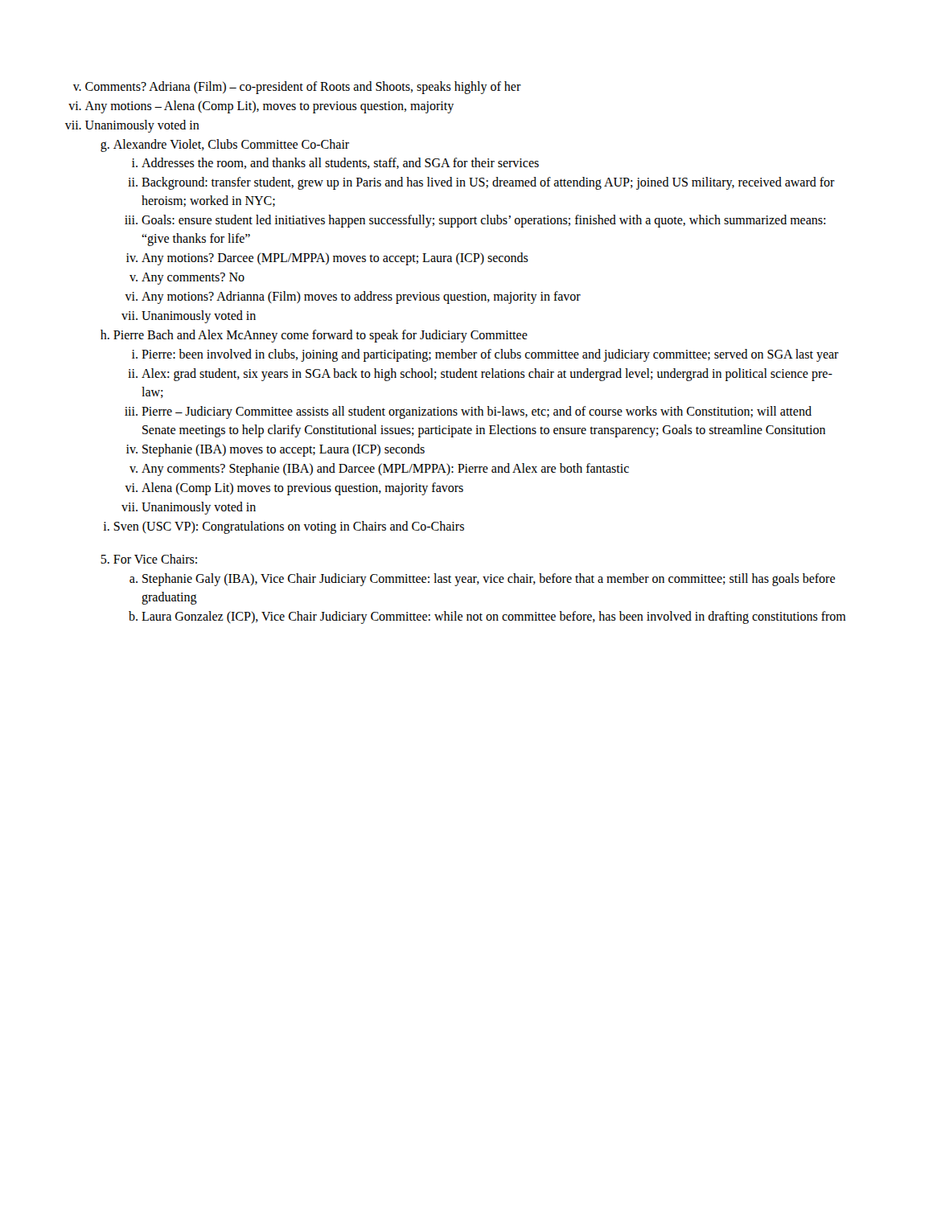Comments? Adriana (Film) – co-president of Roots and Shoots, speaks highly of her
Any motions – Alena (Comp Lit), moves to previous question, majority
Unanimously voted in
Alexandre Violet, Clubs Committee Co-Chair
Addresses the room, and thanks all students, staff, and SGA for their services
Background: transfer student, grew up in Paris and has lived in US; dreamed of attending AUP; joined US military, received award for heroism; worked in NYC;
Goals: ensure student led initiatives happen successfully; support clubs’ operations; finished with a quote, which summarized means: “give thanks for life”
Any motions? Darcee (MPL/MPPA) moves to accept; Laura (ICP) seconds
Any comments? No
Any motions? Adrianna (Film) moves to address previous question, majority in favor
Unanimously voted in
Pierre Bach and Alex McAnney come forward to speak for Judiciary Committee
Pierre: been involved in clubs, joining and participating; member of clubs committee and judiciary committee; served on SGA last year
Alex: grad student, six years in SGA back to high school; student relations chair at undergrad level; undergrad in political science pre-law;
Pierre – Judiciary Committee assists all student organizations with bi-laws, etc; and of course works with Constitution; will attend Senate meetings to help clarify Constitutional issues; participate in Elections to ensure transparency; Goals to streamline Consitution
Stephanie (IBA) moves to accept; Laura (ICP) seconds
Any comments? Stephanie (IBA) and Darcee (MPL/MPPA): Pierre and Alex are both fantastic
Alena (Comp Lit) moves to previous question, majority favors
Unanimously voted in
Sven (USC VP): Congratulations on voting in Chairs and Co-Chairs
For Vice Chairs:
Stephanie Galy (IBA), Vice Chair Judiciary Committee: last year, vice chair, before that a member on committee; still has goals before graduating
Laura Gonzalez (ICP), Vice Chair Judiciary Committee: while not on committee before, has been involved in drafting constitutions from